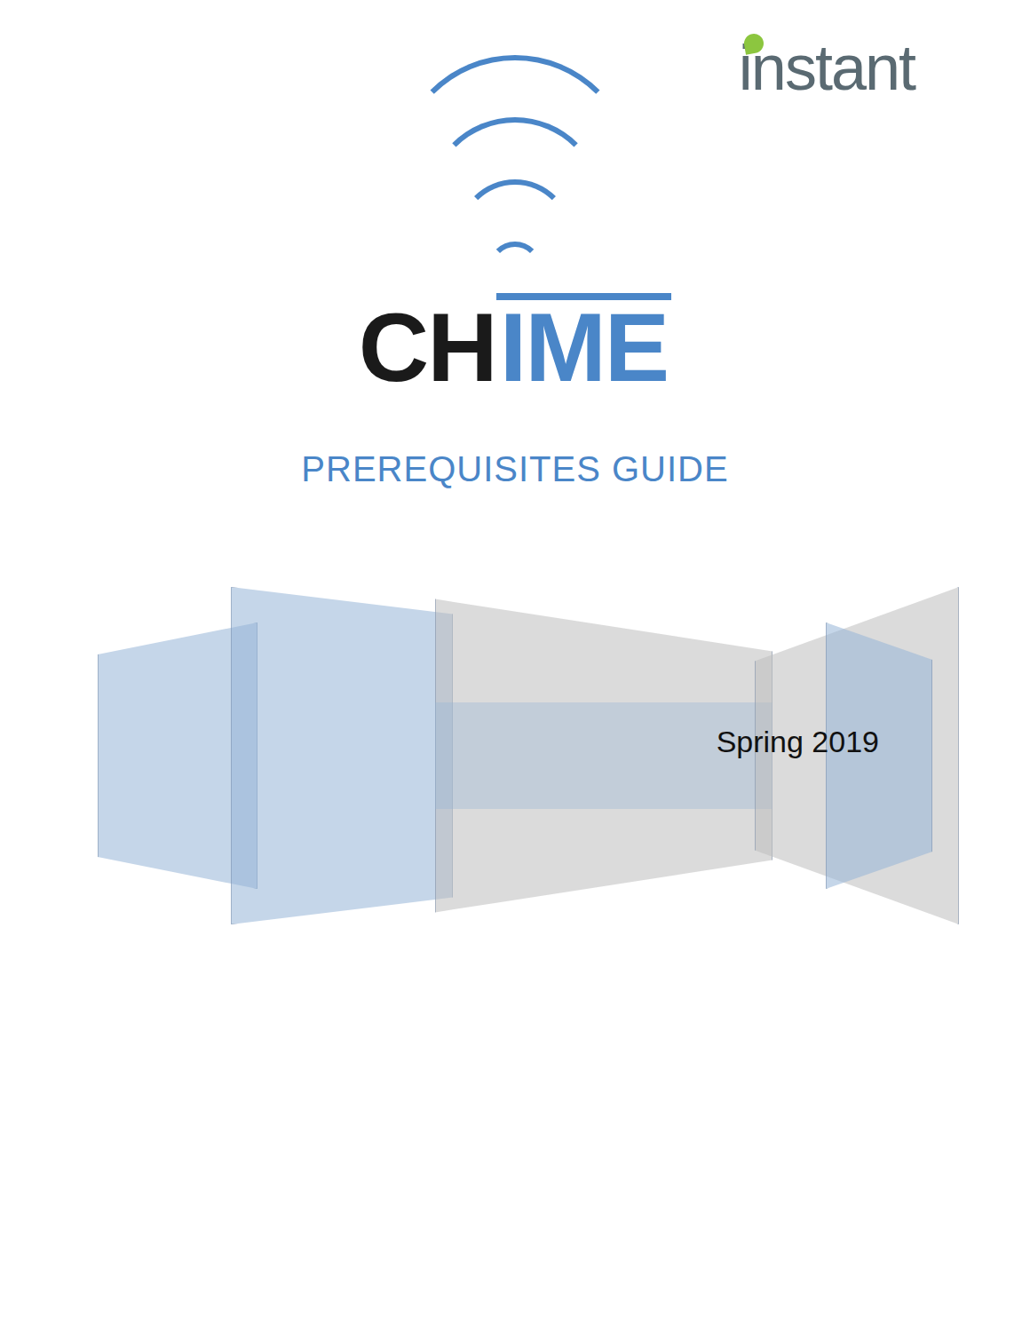instant
CHIME
PREREQUISITES GUIDE
Spring 2019